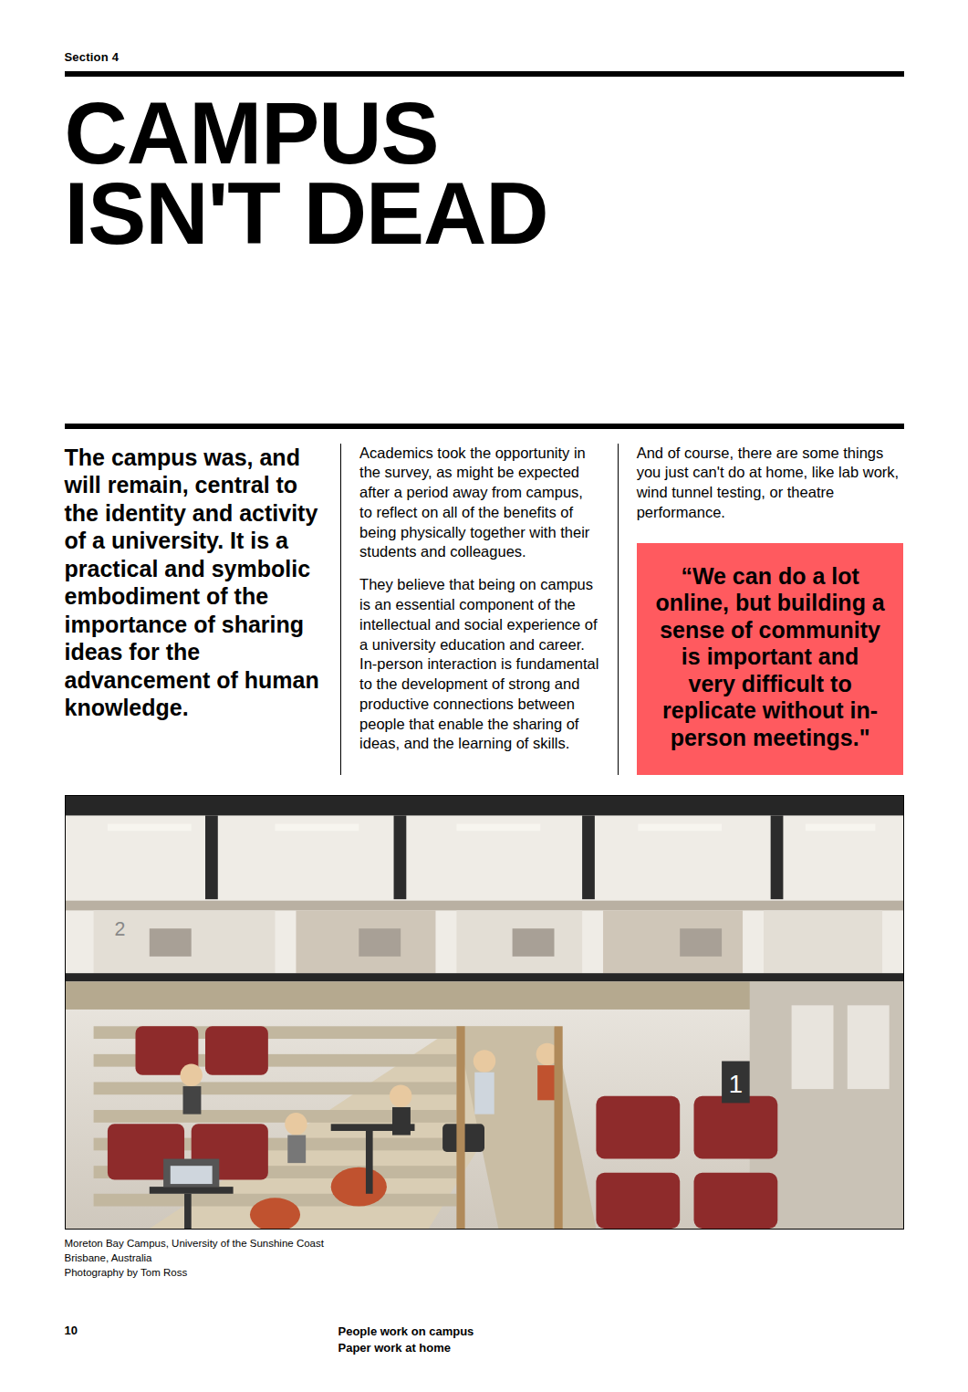Section 4
Campus
isn't dead
The campus was, and will remain, central to the identity and activity of a university. It is a practical and symbolic embodiment of the importance of sharing ideas for the advancement of human knowledge.
Academics took the opportunity in the survey, as might be expected after a period away from campus, to reflect on all of the benefits of being physically together with their students and colleagues.
They believe that being on campus is an essential component of the intellectual and social experience of a university education and career. In-person interaction is fundamental to the development of strong and productive connections between people that enable the sharing of ideas, and the learning of skills.
And of course, there are some things you just can't do at home, like lab work, wind tunnel testing, or theatre performance.
“We can do a lot online, but building a sense of community is important and very difficult to replicate without in-person meetings."
Moreton Bay Campus, University of the Sunshine Coast
Brisbane, Australia
Photography by Tom Ross
10
People work on campus
Paper work at home